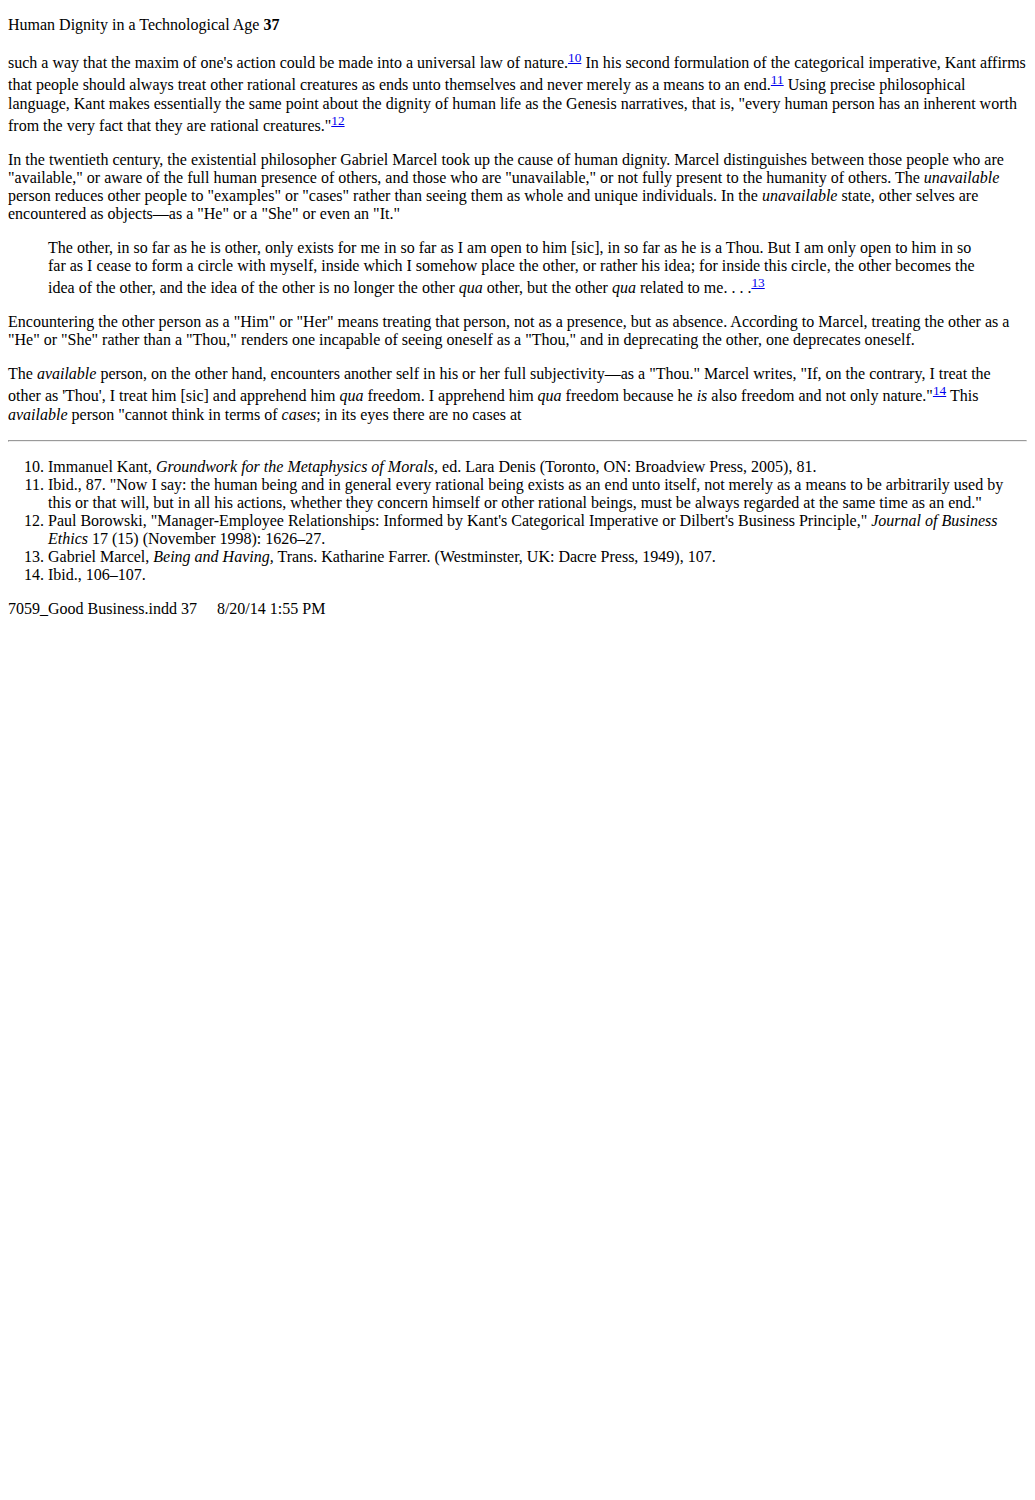Human Dignity in a Technological Age 37
such a way that the maxim of one's action could be made into a universal law of nature.10 In his second formulation of the categorical imperative, Kant affirms that people should always treat other rational creatures as ends unto themselves and never merely as a means to an end.11 Using precise philosophical language, Kant makes essentially the same point about the dignity of human life as the Genesis narratives, that is, "every human person has an inherent worth from the very fact that they are rational creatures."12
In the twentieth century, the existential philosopher Gabriel Marcel took up the cause of human dignity. Marcel distinguishes between those people who are "available," or aware of the full human presence of others, and those who are "unavailable," or not fully present to the humanity of others. The unavailable person reduces other people to "examples" or "cases" rather than seeing them as whole and unique individuals. In the unavailable state, other selves are encountered as objects—as a "He" or a "She" or even an "It."
The other, in so far as he is other, only exists for me in so far as I am open to him [sic], in so far as he is a Thou. But I am only open to him in so far as I cease to form a circle with myself, inside which I somehow place the other, or rather his idea; for inside this circle, the other becomes the idea of the other, and the idea of the other is no longer the other qua other, but the other qua related to me. . . .13
Encountering the other person as a "Him" or "Her" means treating that person, not as a presence, but as absence. According to Marcel, treating the other as a "He" or "She" rather than a "Thou," renders one incapable of seeing oneself as a "Thou," and in deprecating the other, one deprecates oneself.
The available person, on the other hand, encounters another self in his or her full subjectivity—as a "Thou." Marcel writes, "If, on the contrary, I treat the other as 'Thou', I treat him [sic] and apprehend him qua freedom. I apprehend him qua freedom because he is also freedom and not only nature."14 This available person "cannot think in terms of cases; in its eyes there are no cases at
Immanuel Kant, Groundwork for the Metaphysics of Morals, ed. Lara Denis (Toronto, ON: Broadview Press, 2005), 81.
Ibid., 87. "Now I say: the human being and in general every rational being exists as an end unto itself, not merely as a means to be arbitrarily used by this or that will, but in all his actions, whether they concern himself or other rational beings, must be always regarded at the same time as an end."
Paul Borowski, "Manager-Employee Relationships: Informed by Kant's Categorical Imperative or Dilbert's Business Principle," Journal of Business Ethics 17 (15) (November 1998): 1626–27.
Gabriel Marcel, Being and Having, Trans. Katharine Farrer. (Westminster, UK: Dacre Press, 1949), 107.
Ibid., 106–107.
7059_Good Business.indd 37 8/20/14 1:55 PM